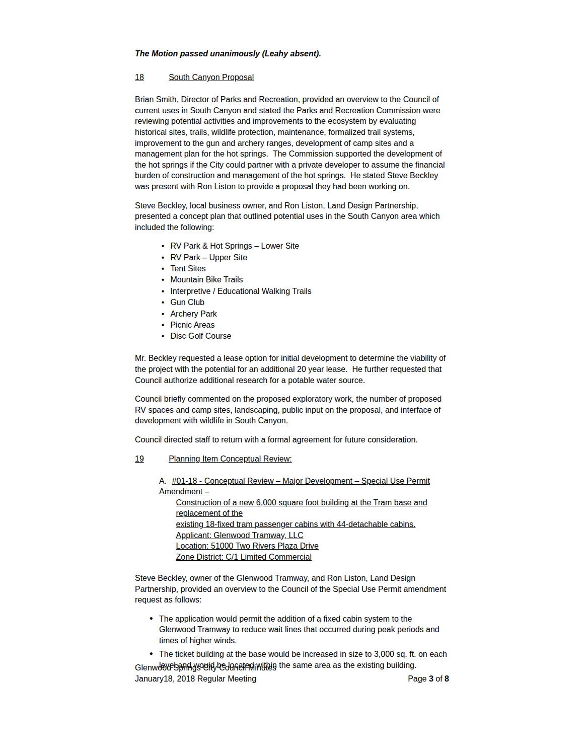The Motion passed unanimously (Leahy absent).
18
South Canyon Proposal
Brian Smith, Director of Parks and Recreation, provided an overview to the Council of current uses in South Canyon and stated the Parks and Recreation Commission were reviewing potential activities and improvements to the ecosystem by evaluating historical sites, trails, wildlife protection, maintenance, formalized trail systems, improvement to the gun and archery ranges, development of camp sites and a management plan for the hot springs. The Commission supported the development of the hot springs if the City could partner with a private developer to assume the financial burden of construction and management of the hot springs. He stated Steve Beckley was present with Ron Liston to provide a proposal they had been working on.
Steve Beckley, local business owner, and Ron Liston, Land Design Partnership, presented a concept plan that outlined potential uses in the South Canyon area which included the following:
RV Park & Hot Springs – Lower Site
RV Park – Upper Site
Tent Sites
Mountain Bike Trails
Interpretive / Educational Walking Trails
Gun Club
Archery Park
Picnic Areas
Disc Golf Course
Mr. Beckley requested a lease option for initial development to determine the viability of the project with the potential for an additional 20 year lease. He further requested that Council authorize additional research for a potable water source.
Council briefly commented on the proposed exploratory work, the number of proposed RV spaces and camp sites, landscaping, public input on the proposal, and interface of development with wildlife in South Canyon.
Council directed staff to return with a formal agreement for future consideration.
19
Planning Item Conceptual Review:
A.#01-18 - Conceptual Review – Major Development – Special Use Permit Amendment –
Construction of a new 6,000 square foot building at the Tram base and replacement of the
existing 18-fixed tram passenger cabins with 44-detachable cabins.
Applicant: Glenwood Tramway, LLC
Location: 51000 Two Rivers Plaza Drive
Zone District: C/1 Limited Commercial
Steve Beckley, owner of the Glenwood Tramway, and Ron Liston, Land Design Partnership, provided an overview to the Council of the Special Use Permit amendment request as follows:
The application would permit the addition of a fixed cabin system to the Glenwood Tramway to reduce wait lines that occurred during peak periods and times of higher winds.
The ticket building at the base would be increased in size to 3,000 sq. ft. on each level and would be located within the same area as the existing building.
Glenwood Springs City Council Minutes
January18, 2018 Regular Meeting
Page 3 of 8